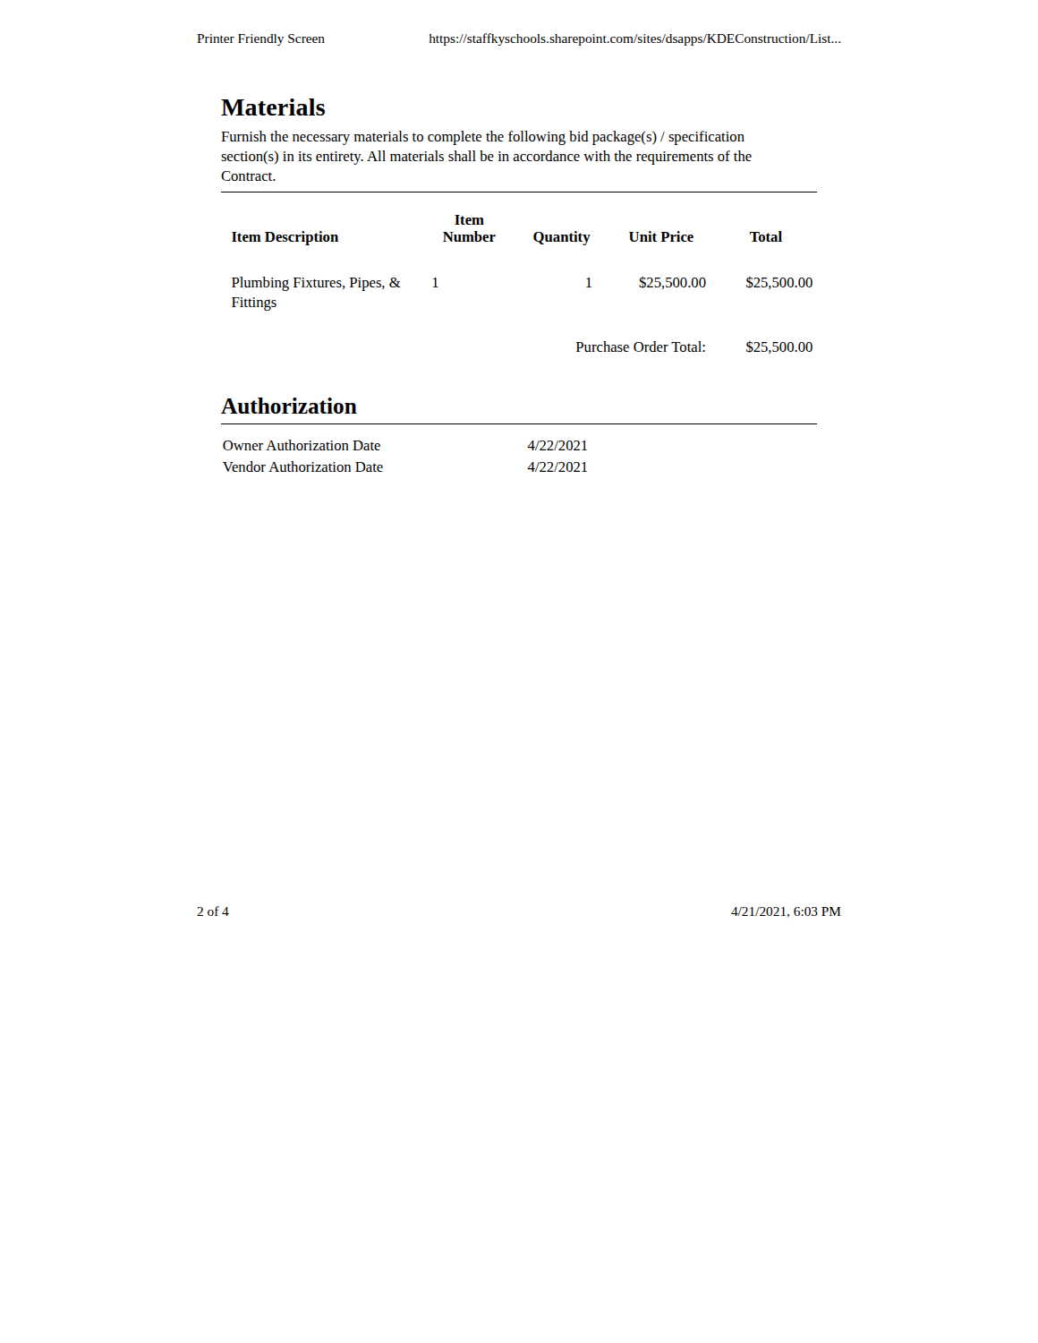Printer Friendly Screen https://staffkyschools.sharepoint.com/sites/dsapps/KDEConstruction/List...
Materials
Furnish the necessary materials to complete the following bid package(s) / specification section(s) in its entirety. All materials shall be in accordance with the requirements of the Contract.
| Item Description | Item Number | Quantity | Unit Price | Total |
| --- | --- | --- | --- | --- |
| Plumbing Fixtures, Pipes, & Fittings | 1 | 1 | $25,500.00 | $25,500.00 |
| | | Purchase Order Total: | $25,500.00 |
Authorization
| Owner Authorization Date | 4/22/2021 |
| Vendor Authorization Date | 4/22/2021 |
2 of 4 4/21/2021, 6:03 PM